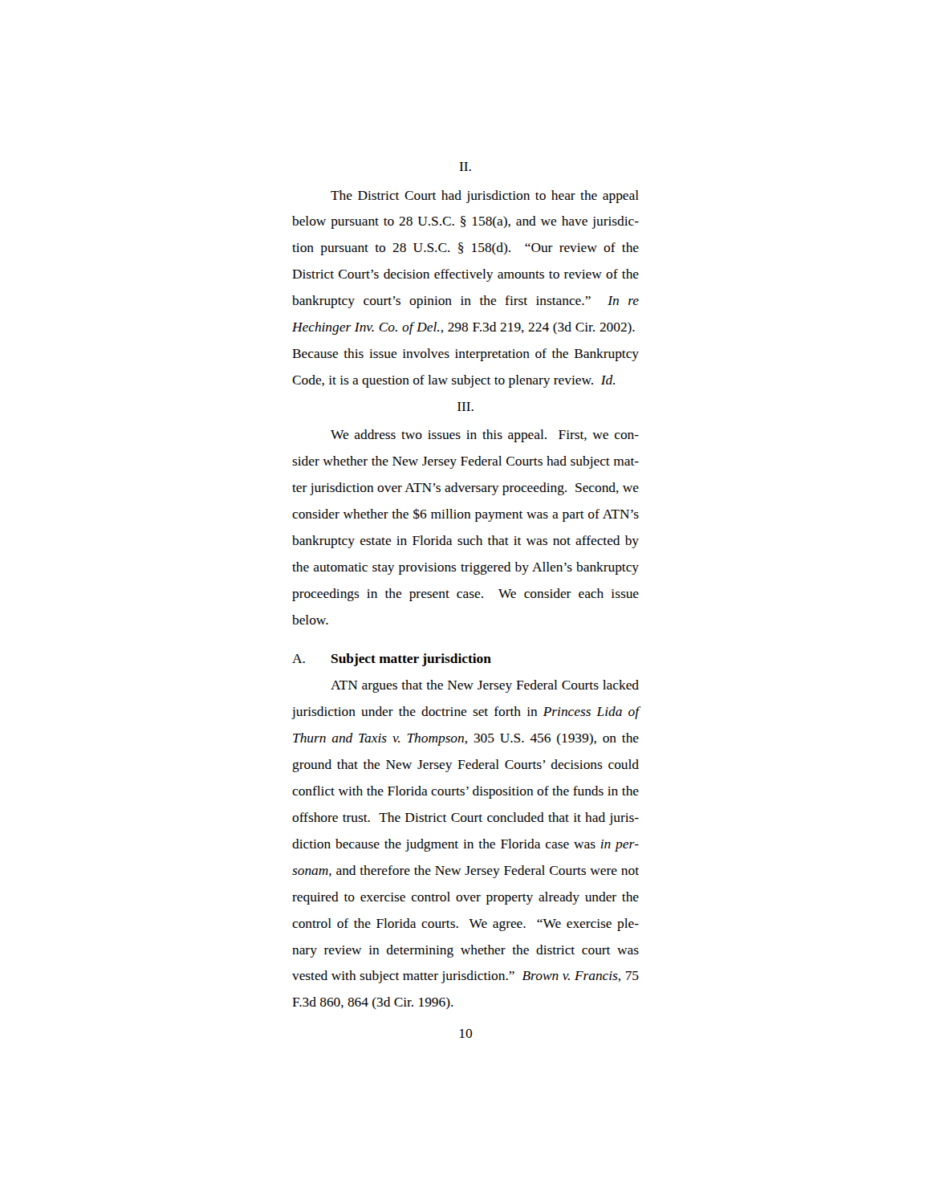II.
The District Court had jurisdiction to hear the appeal below pursuant to 28 U.S.C. § 158(a), and we have jurisdiction pursuant to 28 U.S.C. § 158(d). “Our review of the District Court’s decision effectively amounts to review of the bankruptcy court’s opinion in the first instance.” In re Hechinger Inv. Co. of Del., 298 F.3d 219, 224 (3d Cir. 2002). Because this issue involves interpretation of the Bankruptcy Code, it is a question of law subject to plenary review. Id.
III.
We address two issues in this appeal. First, we consider whether the New Jersey Federal Courts had subject matter jurisdiction over ATN’s adversary proceeding. Second, we consider whether the $6 million payment was a part of ATN’s bankruptcy estate in Florida such that it was not affected by the automatic stay provisions triggered by Allen’s bankruptcy proceedings in the present case. We consider each issue below.
A. Subject matter jurisdiction
ATN argues that the New Jersey Federal Courts lacked jurisdiction under the doctrine set forth in Princess Lida of Thurn and Taxis v. Thompson, 305 U.S. 456 (1939), on the ground that the New Jersey Federal Courts’ decisions could conflict with the Florida courts’ disposition of the funds in the offshore trust. The District Court concluded that it had jurisdiction because the judgment in the Florida case was in personam, and therefore the New Jersey Federal Courts were not required to exercise control over property already under the control of the Florida courts. We agree. “We exercise plenary review in determining whether the district court was vested with subject matter jurisdiction.” Brown v. Francis, 75 F.3d 860, 864 (3d Cir. 1996).
10